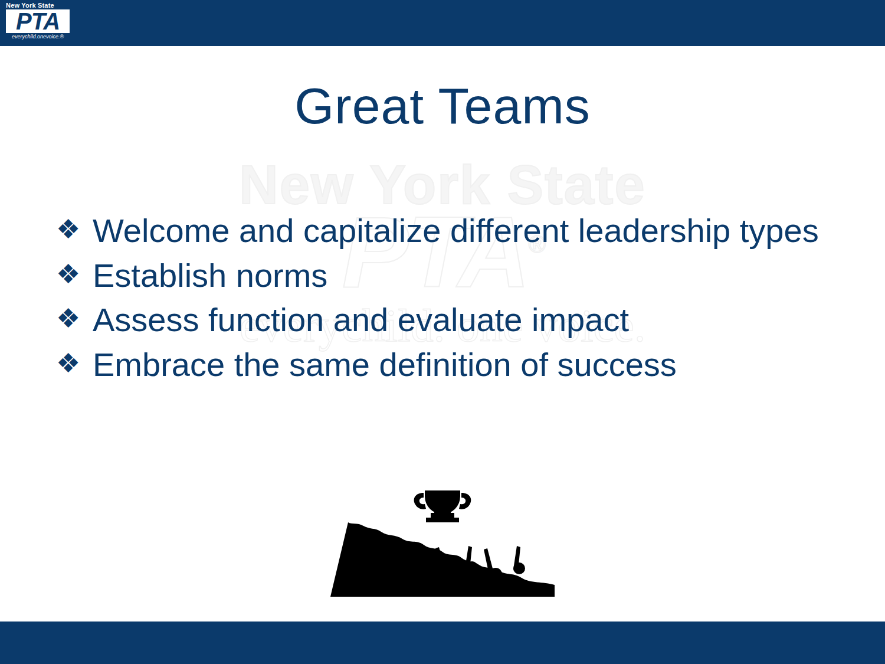New York State PTA everychild.onevoice.®
Great Teams
New York State PTA® everychild. one voice.
Welcome and capitalize different leadership types
Establish norms
Assess function and evaluate impact
Embrace the same definition of success